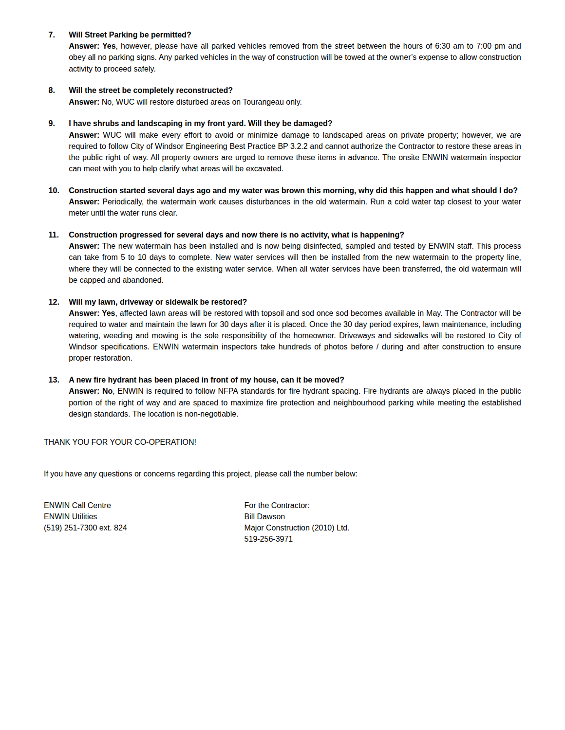7. Will Street Parking be permitted? Answer: Yes, however, please have all parked vehicles removed from the street between the hours of 6:30 am to 7:00 pm and obey all no parking signs. Any parked vehicles in the way of construction will be towed at the owner’s expense to allow construction activity to proceed safely.
8. Will the street be completely reconstructed? Answer: No, WUC will restore disturbed areas on Tourangeau only.
9. I have shrubs and landscaping in my front yard. Will they be damaged? Answer: WUC will make every effort to avoid or minimize damage to landscaped areas on private property; however, we are required to follow City of Windsor Engineering Best Practice BP 3.2.2 and cannot authorize the Contractor to restore these areas in the public right of way. All property owners are urged to remove these items in advance. The onsite ENWIN watermain inspector can meet with you to help clarify what areas will be excavated.
10. Construction started several days ago and my water was brown this morning, why did this happen and what should I do? Answer: Periodically, the watermain work causes disturbances in the old watermain. Run a cold water tap closest to your water meter until the water runs clear.
11. Construction progressed for several days and now there is no activity, what is happening? Answer: The new watermain has been installed and is now being disinfected, sampled and tested by ENWIN staff. This process can take from 5 to 10 days to complete. New water services will then be installed from the new watermain to the property line, where they will be connected to the existing water service. When all water services have been transferred, the old watermain will be capped and abandoned.
12. Will my lawn, driveway or sidewalk be restored? Answer: Yes, affected lawn areas will be restored with topsoil and sod once sod becomes available in May. The Contractor will be required to water and maintain the lawn for 30 days after it is placed. Once the 30 day period expires, lawn maintenance, including watering, weeding and mowing is the sole responsibility of the homeowner. Driveways and sidewalks will be restored to City of Windsor specifications. ENWIN watermain inspectors take hundreds of photos before / during and after construction to ensure proper restoration.
13. A new fire hydrant has been placed in front of my house, can it be moved? Answer: No, ENWIN is required to follow NFPA standards for fire hydrant spacing. Fire hydrants are always placed in the public portion of the right of way and are spaced to maximize fire protection and neighbourhood parking while meeting the established design standards. The location is non-negotiable.
THANK YOU FOR YOUR CO-OPERATION!
If you have any questions or concerns regarding this project, please call the number below:
| ENWIN Call Centre | For the Contractor: |
| ENWIN Utilities | Bill Dawson |
| (519) 251-7300 ext. 824 | Major Construction (2010) Ltd. |
| | 519-256-3971 |